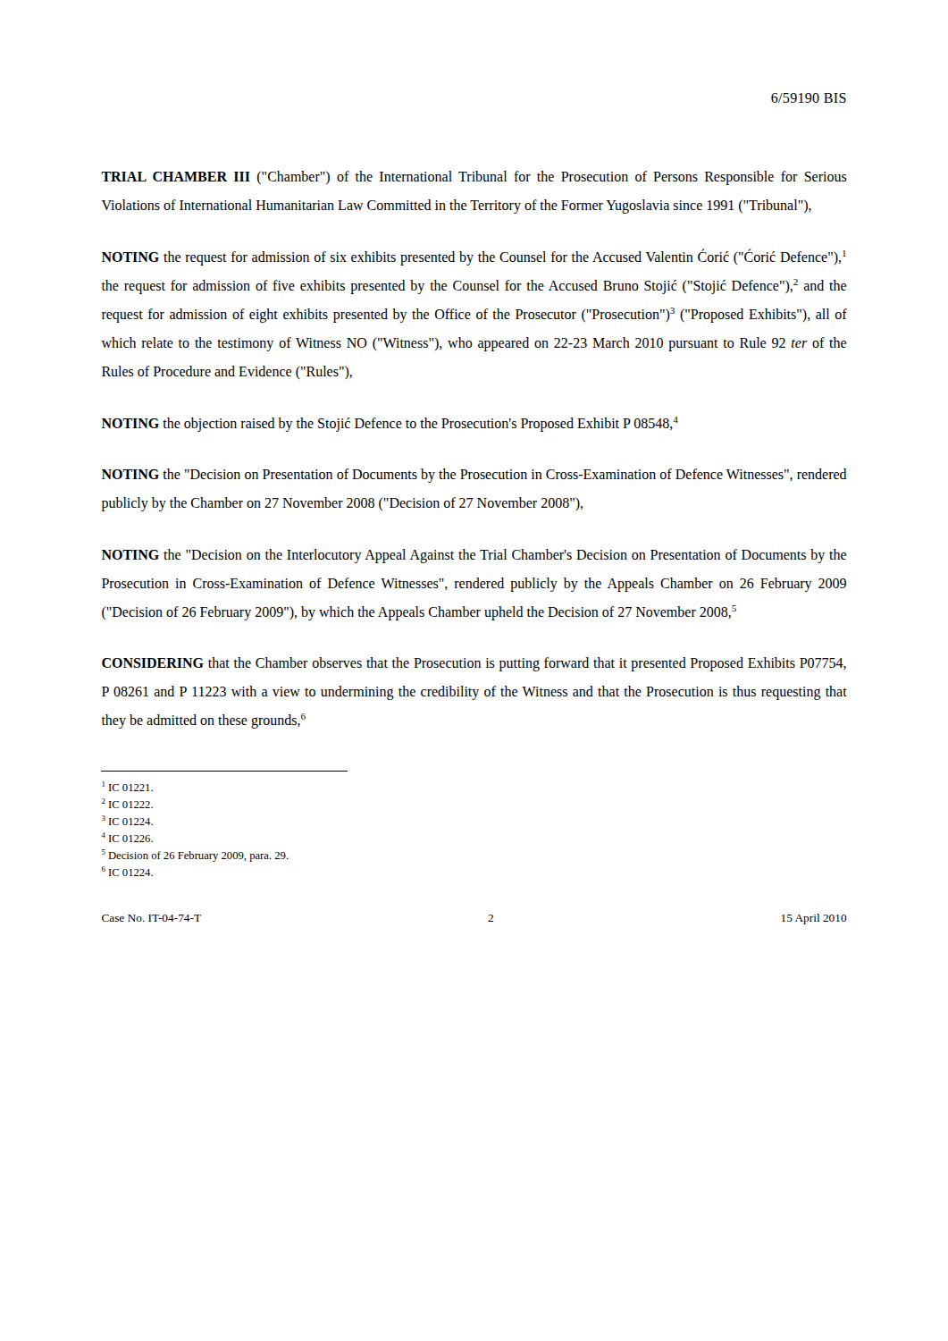6/59190 BIS
TRIAL CHAMBER III ("Chamber") of the International Tribunal for the Prosecution of Persons Responsible for Serious Violations of International Humanitarian Law Committed in the Territory of the Former Yugoslavia since 1991 ("Tribunal"),
NOTING the request for admission of six exhibits presented by the Counsel for the Accused Valentin Ćorić ("Ćorić Defence"),1 the request for admission of five exhibits presented by the Counsel for the Accused Bruno Stojić ("Stojić Defence"),2 and the request for admission of eight exhibits presented by the Office of the Prosecutor ("Prosecution")3 ("Proposed Exhibits"), all of which relate to the testimony of Witness NO ("Witness"), who appeared on 22-23 March 2010 pursuant to Rule 92 ter of the Rules of Procedure and Evidence ("Rules"),
NOTING the objection raised by the Stojić Defence to the Prosecution's Proposed Exhibit P 08548,4
NOTING the "Decision on Presentation of Documents by the Prosecution in Cross-Examination of Defence Witnesses", rendered publicly by the Chamber on 27 November 2008 ("Decision of 27 November 2008"),
NOTING the "Decision on the Interlocutory Appeal Against the Trial Chamber's Decision on Presentation of Documents by the Prosecution in Cross-Examination of Defence Witnesses", rendered publicly by the Appeals Chamber on 26 February 2009 ("Decision of 26 February 2009"), by which the Appeals Chamber upheld the Decision of 27 November 2008,5
CONSIDERING that the Chamber observes that the Prosecution is putting forward that it presented Proposed Exhibits P07754, P 08261 and P 11223 with a view to undermining the credibility of the Witness and that the Prosecution is thus requesting that they be admitted on these grounds,6
1 IC 01221.
2 IC 01222.
3 IC 01224.
4 IC 01226.
5 Decision of 26 February 2009, para. 29.
6 IC 01224.
Case No. IT-04-74-T
2
15 April 2010